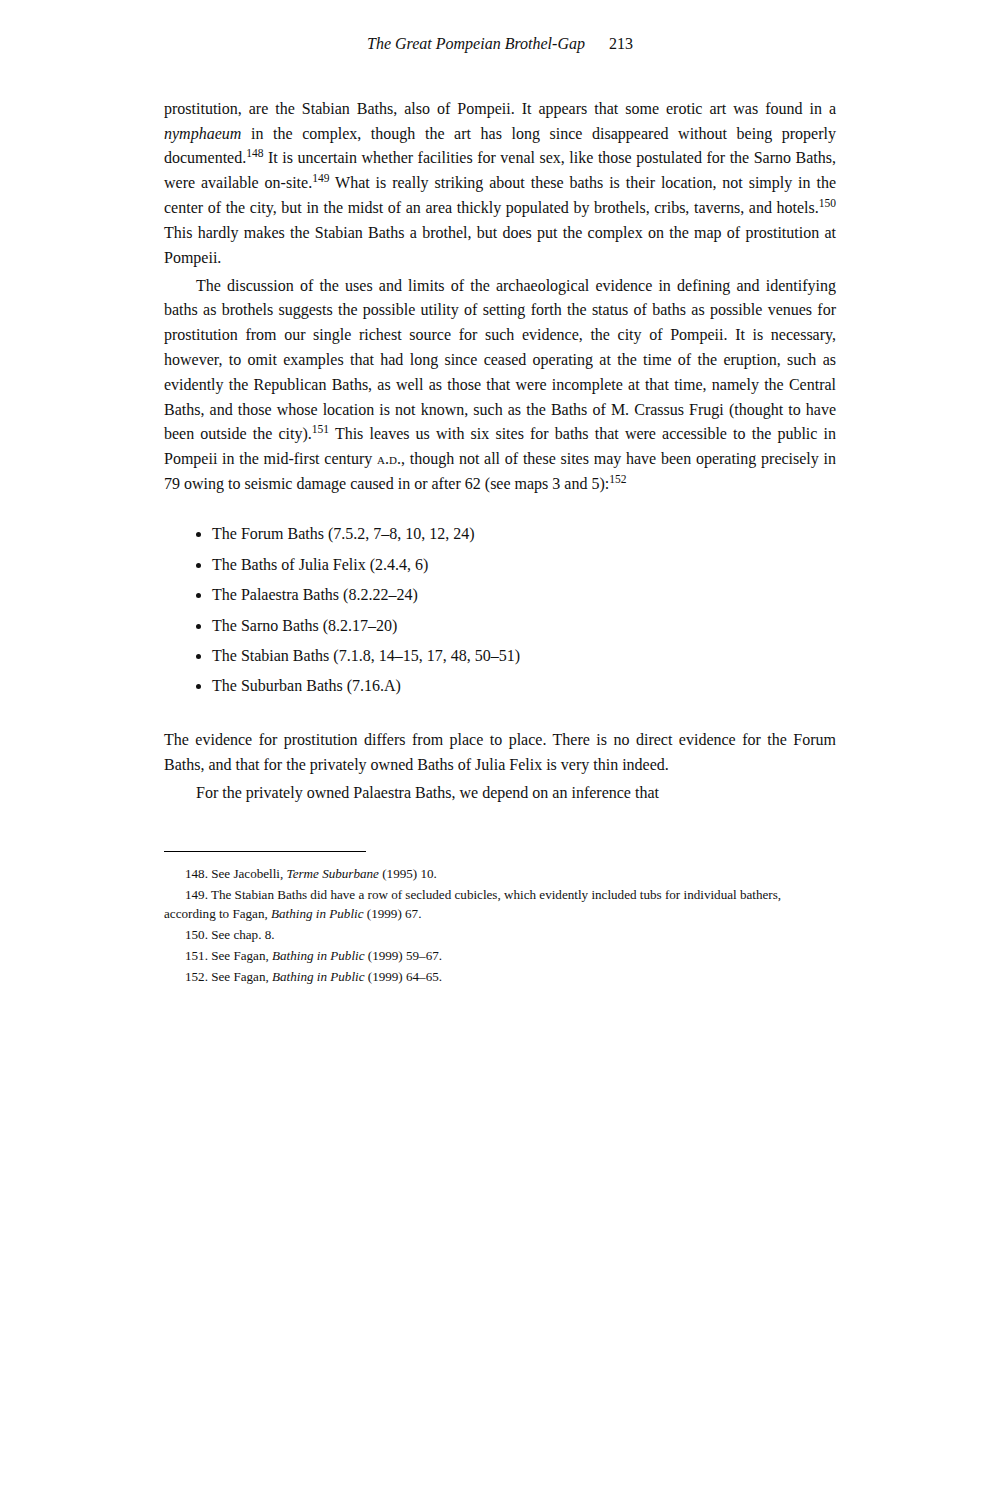The Great Pompeian Brothel-Gap213
prostitution, are the Stabian Baths, also of Pompeii. It appears that some erotic art was found in a nymphaeum in the complex, though the art has long since disappeared without being properly documented.148 It is uncertain whether facilities for venal sex, like those postulated for the Sarno Baths, were available on-site.149 What is really striking about these baths is their location, not simply in the center of the city, but in the midst of an area thickly populated by brothels, cribs, taverns, and hotels.150 This hardly makes the Stabian Baths a brothel, but does put the complex on the map of prostitution at Pompeii.
The discussion of the uses and limits of the archaeological evidence in defining and identifying baths as brothels suggests the possible utility of setting forth the status of baths as possible venues for prostitution from our single richest source for such evidence, the city of Pompeii. It is necessary, however, to omit examples that had long since ceased operating at the time of the eruption, such as evidently the Republican Baths, as well as those that were incomplete at that time, namely the Central Baths, and those whose location is not known, such as the Baths of M. Crassus Frugi (thought to have been outside the city).151 This leaves us with six sites for baths that were accessible to the public in Pompeii in the mid-first century a.d., though not all of these sites may have been operating precisely in 79 owing to seismic damage caused in or after 62 (see maps 3 and 5):152
The Forum Baths (7.5.2, 7–8, 10, 12, 24)
The Baths of Julia Felix (2.4.4, 6)
The Palaestra Baths (8.2.22–24)
The Sarno Baths (8.2.17–20)
The Stabian Baths (7.1.8, 14–15, 17, 48, 50–51)
The Suburban Baths (7.16.A)
The evidence for prostitution differs from place to place. There is no direct evidence for the Forum Baths, and that for the privately owned Baths of Julia Felix is very thin indeed.
For the privately owned Palaestra Baths, we depend on an inference that
148. See Jacobelli, Terme Suburbane (1995) 10.
149. The Stabian Baths did have a row of secluded cubicles, which evidently included tubs for individual bathers, according to Fagan, Bathing in Public (1999) 67.
150. See chap. 8.
151. See Fagan, Bathing in Public (1999) 59–67.
152. See Fagan, Bathing in Public (1999) 64–65.